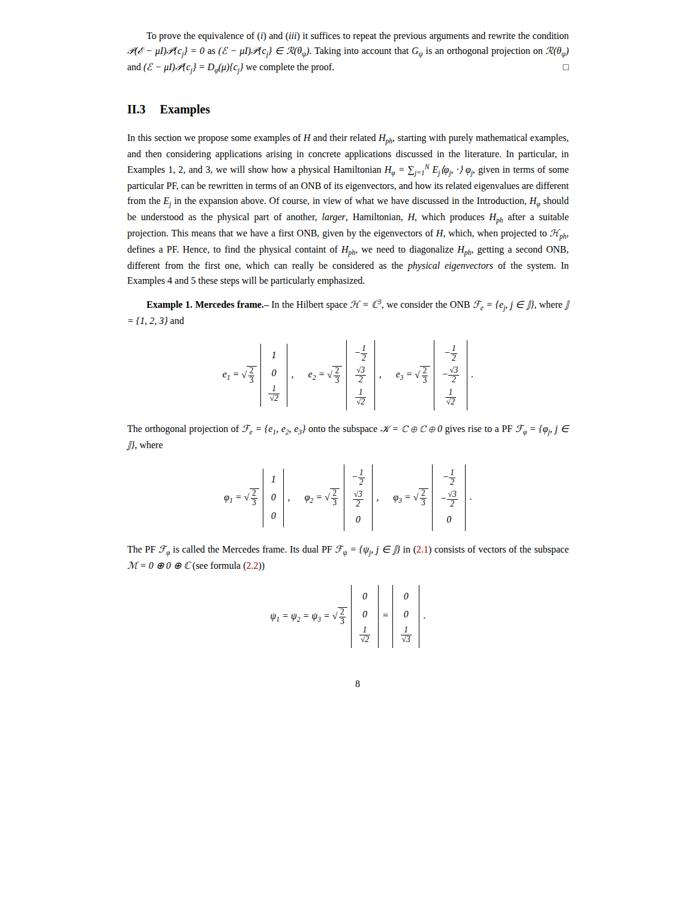To prove the equivalence of (i) and (iii) it suffices to repeat the previous arguments and rewrite the condition 𝒫(ℰ − μI)𝒫{cj} = 0 as (ℰ − μI)𝒫{cj} ∈ ℛ(θψ). Taking into account that Gψ is an orthogonal projection on ℛ(θψ) and (ℰ − μI)𝒫{cj} = Dφ(μ){cj} we complete the proof. □
II.3 Examples
In this section we propose some examples of H and their related Hph, starting with purely mathematical examples, and then considering applications arising in concrete applications discussed in the literature. In particular, in Examples 1, 2, and 3, we will show how a physical Hamiltonian Hφ = ∑j=1N Ej⟨φj, ·⟩ φj, given in terms of some particular PF, can be rewritten in terms of an ONB of its eigenvectors, and how its related eigenvalues are different from the Ej in the expansion above. Of course, in view of what we have discussed in the Introduction, Hφ should be understood as the physical part of another, larger, Hamiltonian, H, which produces Hph after a suitable projection. This means that we have a first ONB, given by the eigenvectors of H, which, when projected to ℋph, defines a PF. Hence, to find the physical containt of Hph, we need to diagonalize Hph, getting a second ONB, different from the first one, which can really be considered as the physical eigenvectors of the system. In Examples 4 and 5 these steps will be particularly emphasized.
Example 1. Mercedes frame.– In the Hilbert space ℋ = ℂ3, we consider the ONB ℱe = {ej, j ∈ 𝕁}, where 𝕁 = {1, 2, 3} and
e1 = √23
| 1 |
| 0 |
| 1 √2 |
, e2 = √23
| − 1 2 |
| √3 2 |
| 1 √2 |
, e3 = √23
| − 1 2 |
| − √3 2 |
| 1 √2 |
.
The orthogonal projection of ℱe = {e1, e2, e3} onto the subspace 𝒦 = ℂ ⊕ ℂ ⊕ 0 gives rise to a PF ℱφ = {φj, j ∈ 𝕁}, where
φ1 = √23
| 1 |
| 0 |
| 0 |
, φ2 = √23
| − 1 2 |
| √3 2 |
| 0 |
, φ3 = √23
| − 1 2 |
| − √3 2 |
| 0 |
.
The PF ℱφ is called the Mercedes frame. Its dual PF ℱψ = {ψj, j ∈ 𝕁} in (2.1) consists of vectors of the subspace ℳ = 0 ⊕ 0 ⊕ ℂ (see formula (2.2))
ψ1 = ψ2 = ψ3 = √23
| 0 |
| 0 |
| 1 √2 |
=
| 0 |
| 0 |
| 1 √3 |
.
8